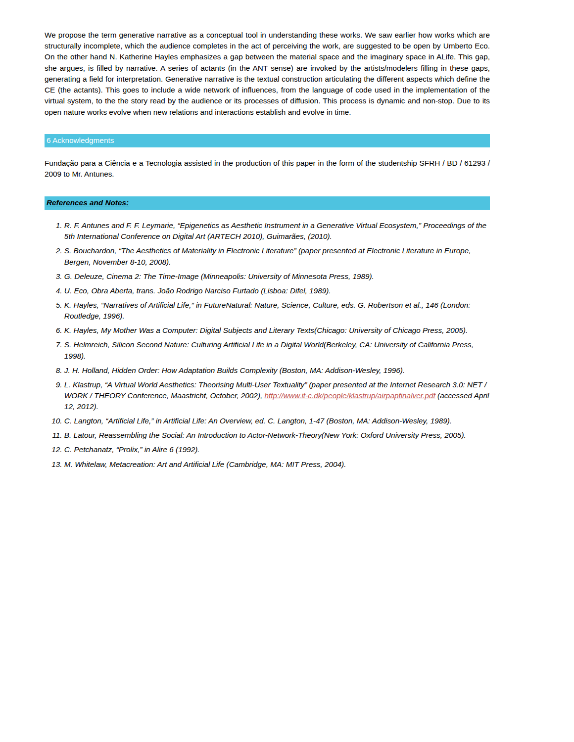We propose the term generative narrative as a conceptual tool in understanding these works. We saw earlier how works which are structurally incomplete, which the audience completes in the act of perceiving the work, are suggested to be open by Umberto Eco. On the other hand N. Katherine Hayles emphasizes a gap between the material space and the imaginary space in ALife. This gap, she argues, is filled by narrative. A series of actants (in the ANT sense) are invoked by the artists/modelers filling in these gaps, generating a field for interpretation. Generative narrative is the textual construction articulating the different aspects which define the CE (the actants). This goes to include a wide network of influences, from the language of code used in the implementation of the virtual system, to the the story read by the audience or its processes of diffusion. This process is dynamic and non-stop. Due to its open nature works evolve when new relations and interactions establish and evolve in time.
6 Acknowledgments
Fundação para a Ciência e a Tecnologia assisted in the production of this paper in the form of the studentship SFRH / BD / 61293 / 2009 to Mr. Antunes.
References and Notes:
R. F. Antunes and F. F. Leymarie, “Epigenetics as Aesthetic Instrument in a Generative Virtual Ecosystem,” Proceedings of the 5th International Conference on Digital Art (ARTECH 2010), Guimarães, (2010).
S. Bouchardon, “The Aesthetics of Materiality in Electronic Literature” (paper presented at Electronic Literature in Europe, Bergen, November 8-10, 2008).
G. Deleuze, Cinema 2: The Time-Image (Minneapolis: University of Minnesota Press, 1989).
U. Eco, Obra Aberta, trans. João Rodrigo Narciso Furtado (Lisboa: Difel, 1989).
K. Hayles, “Narratives of Artificial Life,” in FutureNatural: Nature, Science, Culture, eds. G. Robertson et al., 146 (London: Routledge, 1996).
K. Hayles, My Mother Was a Computer: Digital Subjects and Literary Texts(Chicago: University of Chicago Press, 2005).
S. Helmreich, Silicon Second Nature: Culturing Artificial Life in a Digital World(Berkeley, CA: University of California Press, 1998).
J. H. Holland, Hidden Order: How Adaptation Builds Complexity (Boston, MA: Addison-Wesley, 1996).
L. Klastrup, “A Virtual World Aesthetics: Theorising Multi-User Textuality” (paper presented at the Internet Research 3.0: NET / WORK / THEORY Conference, Maastricht, October, 2002), http://www.it-c.dk/people/klastrup/airpapfinalver.pdf (accessed April 12, 2012).
C. Langton, “Artificial Life,” in Artificial Life: An Overview, ed. C. Langton, 1-47 (Boston, MA: Addison-Wesley, 1989).
B. Latour, Reassembling the Social: An Introduction to Actor-Network-Theory(New York: Oxford University Press, 2005).
C. Petchanatz, “Prolix,” in Alire 6 (1992).
M. Whitelaw, Metacreation: Art and Artificial Life (Cambridge, MA: MIT Press, 2004).